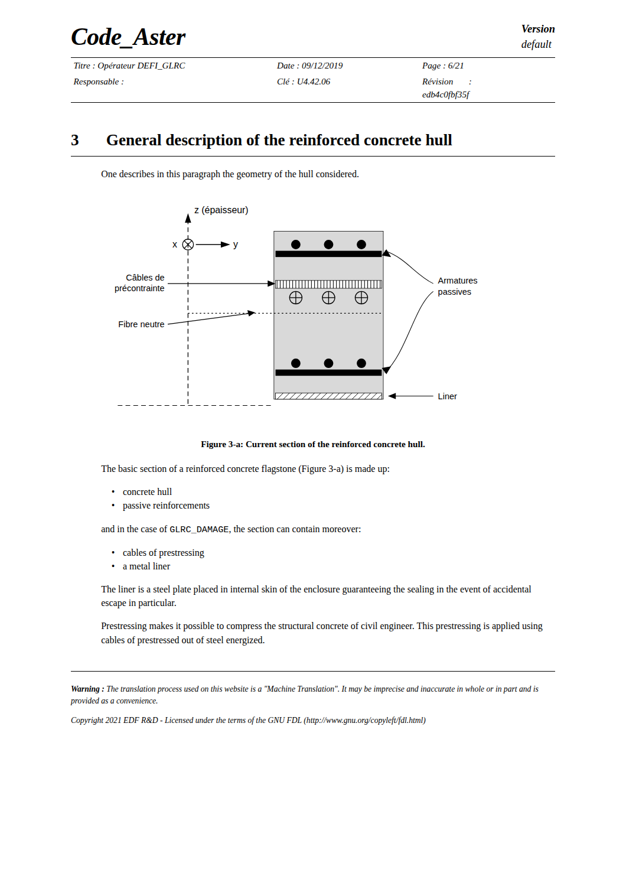Version
default
Code_Aster
| Titre : Opérateur DEFI_GLRC | Date : 09/12/2019 | Page : 6/21 |
| Responsable : | Clé : U4.42.06 | Révision : edb4c0fbf35f |
3 General description of the reinforced concrete hull
One describes in this paragraph the geometry of the hull considered.
z (épaisseur) x y Câbles de précontrainte Fibre neutre Armatures passives Liner
Figure 3-a: Current section of the reinforced concrete hull.
The basic section of a reinforced concrete flagstone (Figure 3-a) is made up:
concrete hull
passive reinforcements
and in the case of GLRC_DAMAGE, the section can contain moreover:
cables of prestressing
a metal liner
The liner is a steel plate placed in internal skin of the enclosure guaranteeing the sealing in the event of accidental escape in particular.
Prestressing makes it possible to compress the structural concrete of civil engineer. This prestressing is applied using cables of prestressed out of steel energized.
Warning : The translation process used on this website is a "Machine Translation". It may be imprecise and inaccurate in whole or in part and is provided as a convenience.
Copyright 2021 EDF R&D - Licensed under the terms of the GNU FDL (http://www.gnu.org/copyleft/fdl.html)